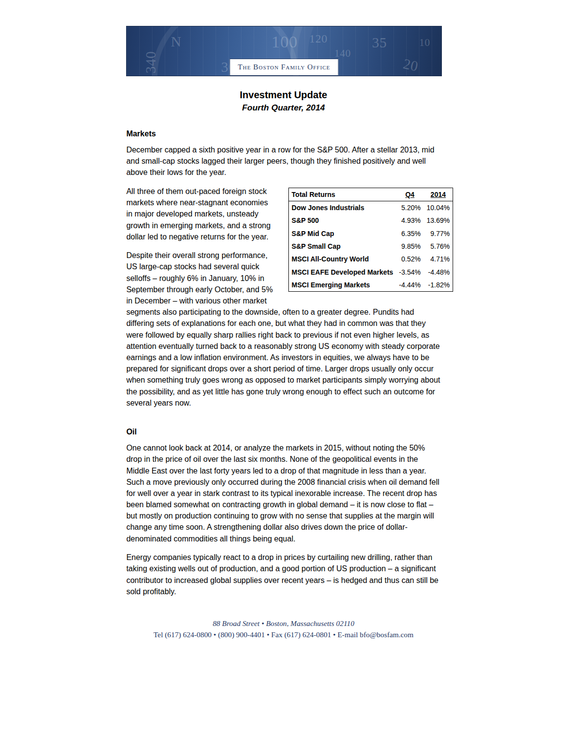340 N 30 100 120 140 35 20 10
The Boston Family Office
Investment Update
Fourth Quarter, 2014
Markets
December capped a sixth positive year in a row for the S&P 500. After a stellar 2013, mid and small-cap stocks lagged their larger peers, though they finished positively and well above their lows for the year.
| Total Returns | Q4 | 2014 |
| --- | --- | --- |
| Dow Jones Industrials | 5.20% | 10.04% |
| S&P 500 | 4.93% | 13.69% |
| S&P Mid Cap | 6.35% | 9.77% |
| S&P Small Cap | 9.85% | 5.76% |
| MSCI All-Country World | 0.52% | 4.71% |
| MSCI EAFE Developed Markets | -3.54% | -4.48% |
| MSCI Emerging Markets | -4.44% | -1.82% |
All three of them out-paced foreign stock markets where near-stagnant economies in major developed markets, unsteady growth in emerging markets, and a strong dollar led to negative returns for the year.
Despite their overall strong performance, US large-cap stocks had several quick selloffs – roughly 6% in January, 10% in September through early October, and 5% in December – with various other market segments also participating to the downside, often to a greater degree. Pundits had differing sets of explanations for each one, but what they had in common was that they were followed by equally sharp rallies right back to previous if not even higher levels, as attention eventually turned back to a reasonably strong US economy with steady corporate earnings and a low inflation environment. As investors in equities, we always have to be prepared for significant drops over a short period of time. Larger drops usually only occur when something truly goes wrong as opposed to market participants simply worrying about the possibility, and as yet little has gone truly wrong enough to effect such an outcome for several years now.
Oil
One cannot look back at 2014, or analyze the markets in 2015, without noting the 50% drop in the price of oil over the last six months. None of the geopolitical events in the Middle East over the last forty years led to a drop of that magnitude in less than a year. Such a move previously only occurred during the 2008 financial crisis when oil demand fell for well over a year in stark contrast to its typical inexorable increase. The recent drop has been blamed somewhat on contracting growth in global demand – it is now close to flat – but mostly on production continuing to grow with no sense that supplies at the margin will change any time soon. A strengthening dollar also drives down the price of dollar-denominated commodities all things being equal.
Energy companies typically react to a drop in prices by curtailing new drilling, rather than taking existing wells out of production, and a good portion of US production – a significant contributor to increased global supplies over recent years – is hedged and thus can still be sold profitably.
88 Broad Street • Boston, Massachusetts 02110
Tel (617) 624-0800 • (800) 900-4401 • Fax (617) 624-0801 • E-mail bfo@bosfam.com